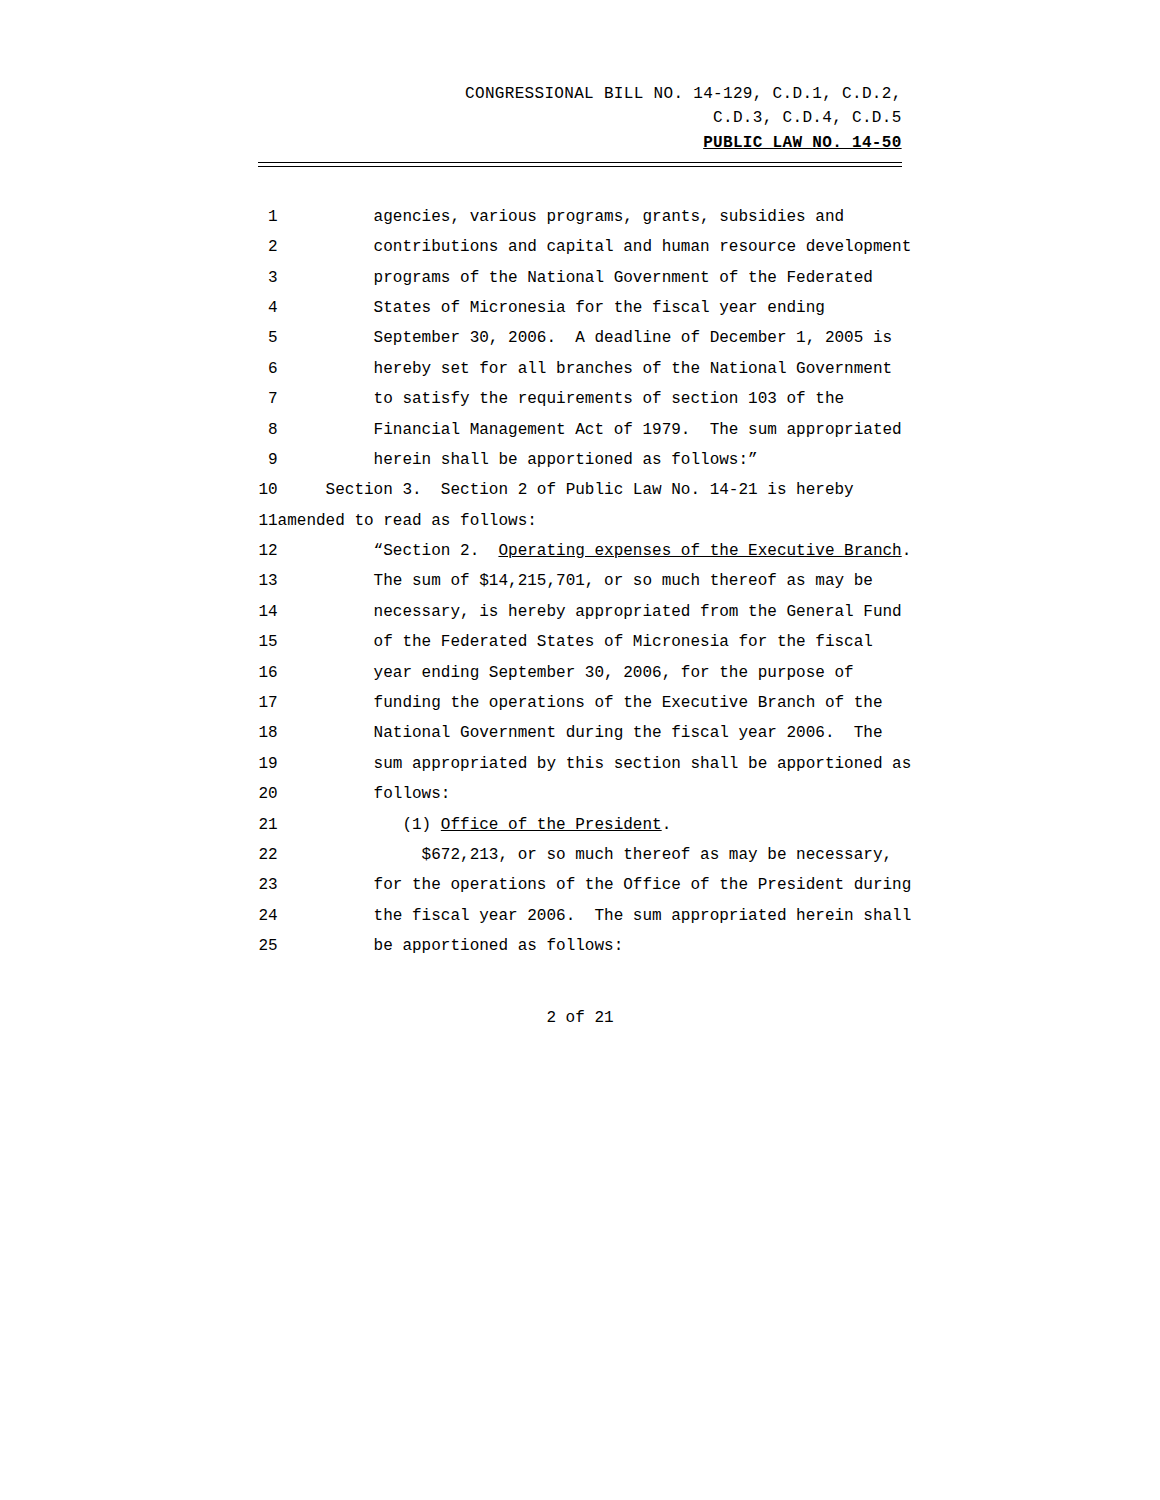CONGRESSIONAL BILL NO. 14-129, C.D.1, C.D.2,
C.D.3, C.D.4, C.D.5
PUBLIC LAW NO. 14-50
| 1 | agencies, various programs, grants, subsidies and |
| 2 | contributions and capital and human resource development |
| 3 | programs of the National Government of the Federated |
| 4 | States of Micronesia for the fiscal year ending |
| 5 | September 30, 2006. A deadline of December 1, 2005 is |
| 6 | hereby set for all branches of the National Government |
| 7 | to satisfy the requirements of section 103 of the |
| 8 | Financial Management Act of 1979. The sum appropriated |
| 9 | herein shall be apportioned as follows:” |
| 10 | Section 3. Section 2 of Public Law No. 14-21 is hereby |
| 11 | amended to read as follows: |
| 12 | “Section 2. Operating expenses of the Executive Branch . |
| 13 | The sum of $14,215,701, or so much thereof as may be |
| 14 | necessary, is hereby appropriated from the General Fund |
| 15 | of the Federated States of Micronesia for the fiscal |
| 16 | year ending September 30, 2006, for the purpose of |
| 17 | funding the operations of the Executive Branch of the |
| 18 | National Government during the fiscal year 2006. The |
| 19 | sum appropriated by this section shall be apportioned as |
| 20 | follows: |
| 21 | (1) Office of the President . |
| 22 | $672,213, or so much thereof as may be necessary, |
| 23 | for the operations of the Office of the President during |
| 24 | the fiscal year 2006. The sum appropriated herein shall |
| 25 | be apportioned as follows: |
2 of 21